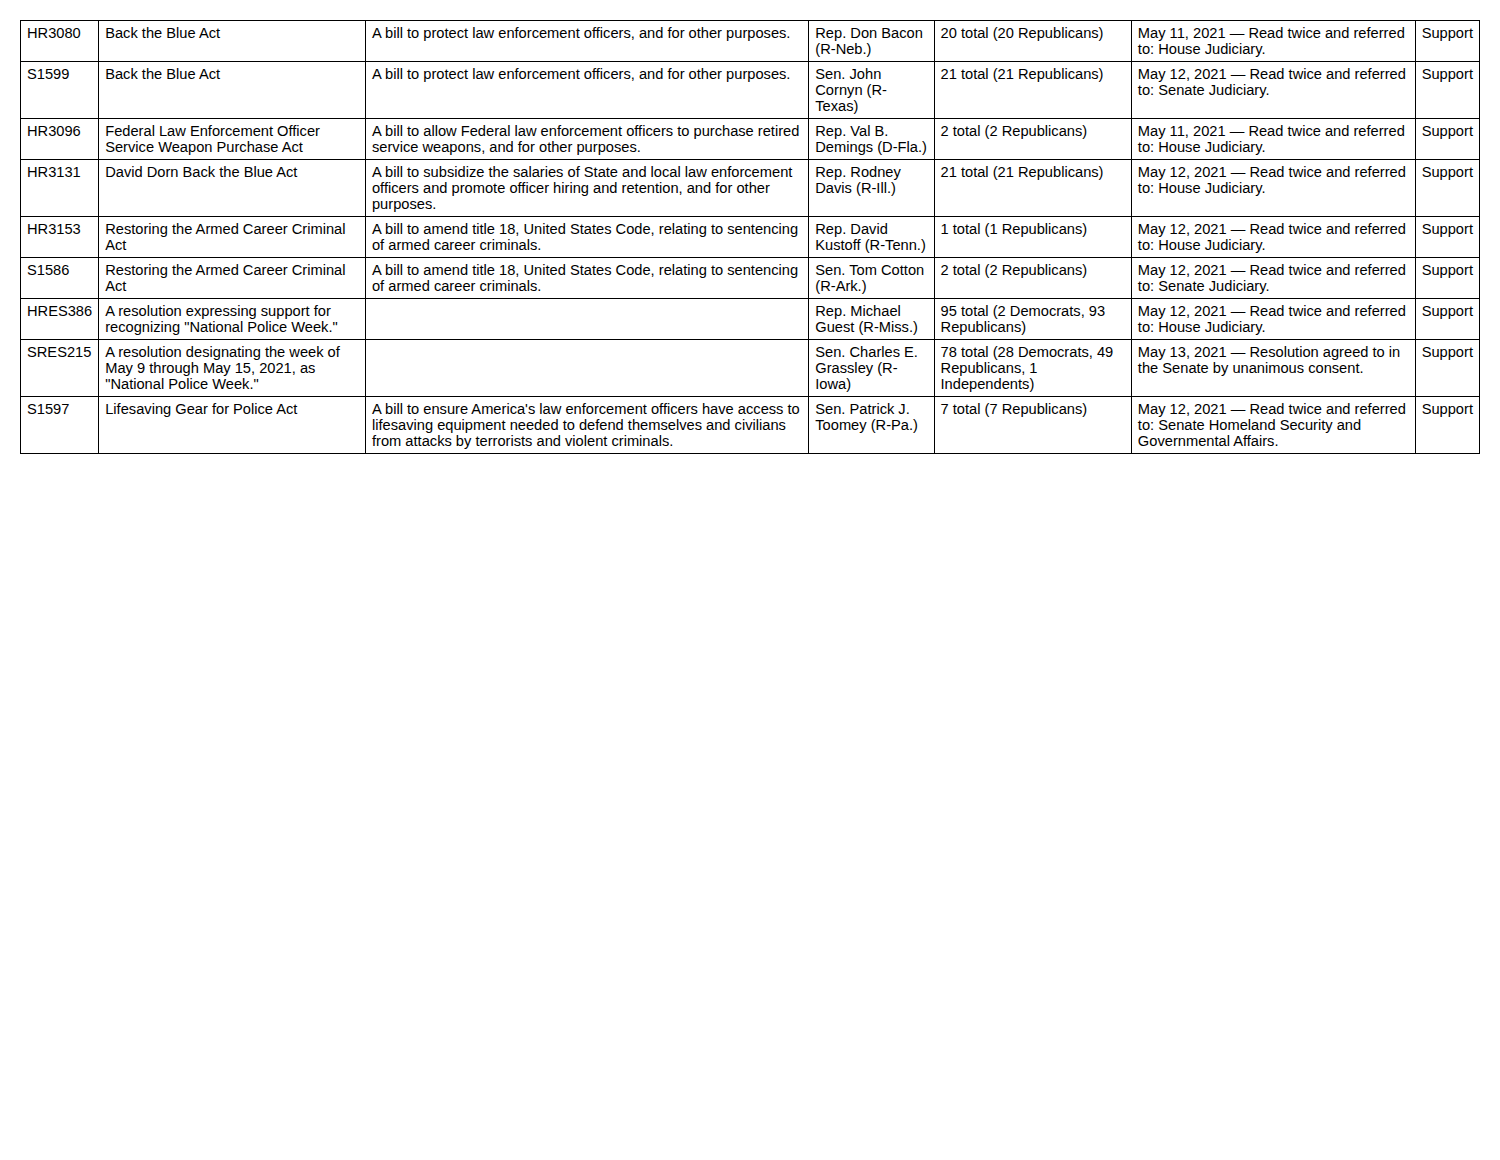| HR3080 | Back the Blue Act | A bill to protect law enforcement officers, and for other purposes. | Rep. Don Bacon (R-Neb.) | 20 total (20 Republicans) | May 11, 2021 — Read twice and referred to: House Judiciary. | Support |
| S1599 | Back the Blue Act | A bill to protect law enforcement officers, and for other purposes. | Sen. John Cornyn (R-Texas) | 21 total (21 Republicans) | May 12, 2021 — Read twice and referred to: Senate Judiciary. | Support |
| HR3096 | Federal Law Enforcement Officer Service Weapon Purchase Act | A bill to allow Federal law enforcement officers to purchase retired service weapons, and for other purposes. | Rep. Val B. Demings (D-Fla.) | 2 total (2 Republicans) | May 11, 2021 — Read twice and referred to: House Judiciary. | Support |
| HR3131 | David Dorn Back the Blue Act | A bill to subsidize the salaries of State and local law enforcement officers and promote officer hiring and retention, and for other purposes. | Rep. Rodney Davis (R-Ill.) | 21 total (21 Republicans) | May 12, 2021 — Read twice and referred to: House Judiciary. | Support |
| HR3153 | Restoring the Armed Career Criminal Act | A bill to amend title 18, United States Code, relating to sentencing of armed career criminals. | Rep. David Kustoff (R-Tenn.) | 1 total (1 Republicans) | May 12, 2021 — Read twice and referred to: House Judiciary. | Support |
| S1586 | Restoring the Armed Career Criminal Act | A bill to amend title 18, United States Code, relating to sentencing of armed career criminals. | Sen. Tom Cotton (R-Ark.) | 2 total (2 Republicans) | May 12, 2021 — Read twice and referred to: Senate Judiciary. | Support |
| HRES386 | A resolution expressing support for recognizing "National Police Week." | | Rep. Michael Guest (R-Miss.) | 95 total (2 Democrats, 93 Republicans) | May 12, 2021 — Read twice and referred to: House Judiciary. | Support |
| SRES215 | A resolution designating the week of May 9 through May 15, 2021, as "National Police Week." | | Sen. Charles E. Grassley (R-Iowa) | 78 total (28 Democrats, 49 Republicans, 1 Independents) | May 13, 2021 — Resolution agreed to in the Senate by unanimous consent. | Support |
| S1597 | Lifesaving Gear for Police Act | A bill to ensure America's law enforcement officers have access to lifesaving equipment needed to defend themselves and civilians from attacks by terrorists and violent criminals. | Sen. Patrick J. Toomey (R-Pa.) | 7 total (7 Republicans) | May 12, 2021 — Read twice and referred to: Senate Homeland Security and Governmental Affairs. | Support |